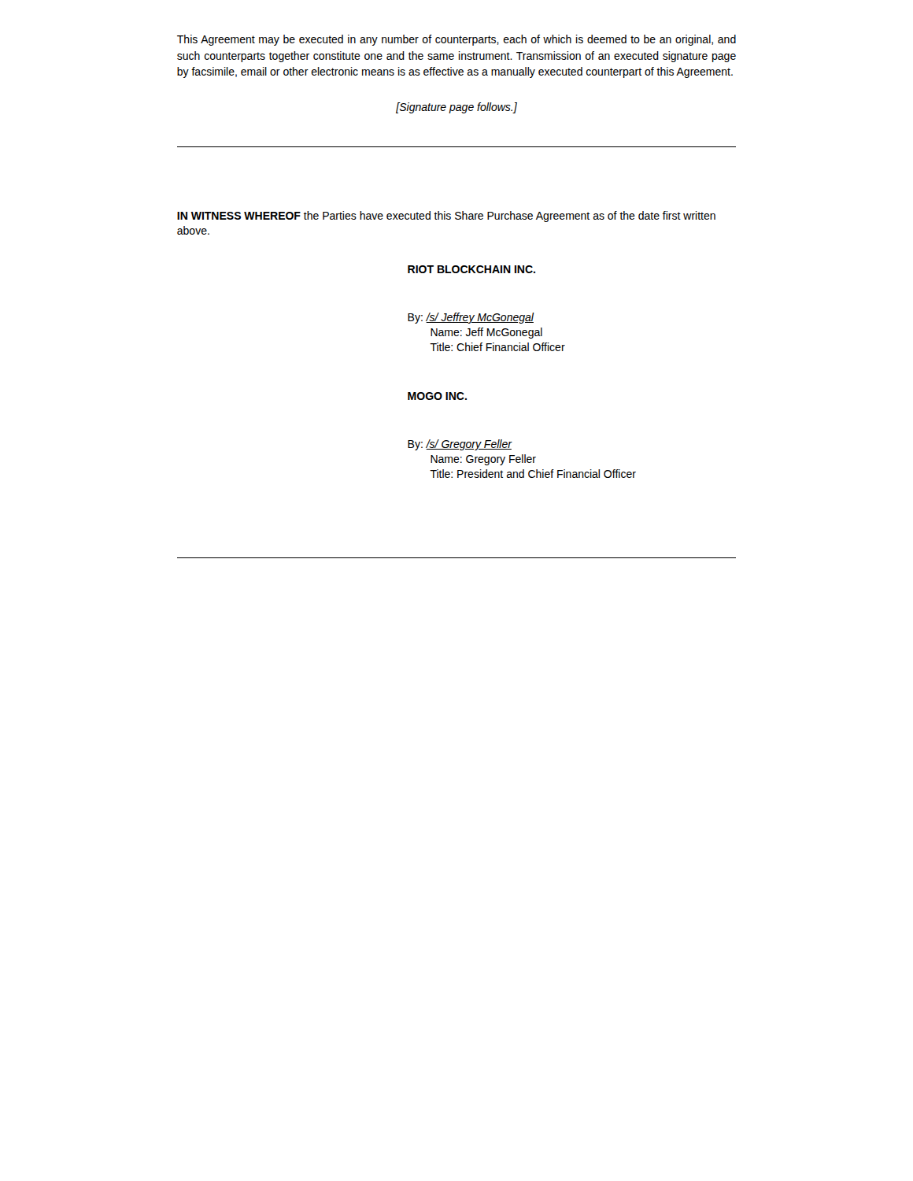This Agreement may be executed in any number of counterparts, each of which is deemed to be an original, and such counterparts together constitute one and the same instrument. Transmission of an executed signature page by facsimile, email or other electronic means is as effective as a manually executed counterpart of this Agreement.
[Signature page follows.]
IN WITNESS WHEREOF the Parties have executed this Share Purchase Agreement as of the date first written above.
RIOT BLOCKCHAIN INC.
By: /s/ Jeffrey McGonegal
Name: Jeff McGonegal
Title: Chief Financial Officer
MOGO INC.
By: /s/ Gregory Feller
Name: Gregory Feller
Title: President and Chief Financial Officer